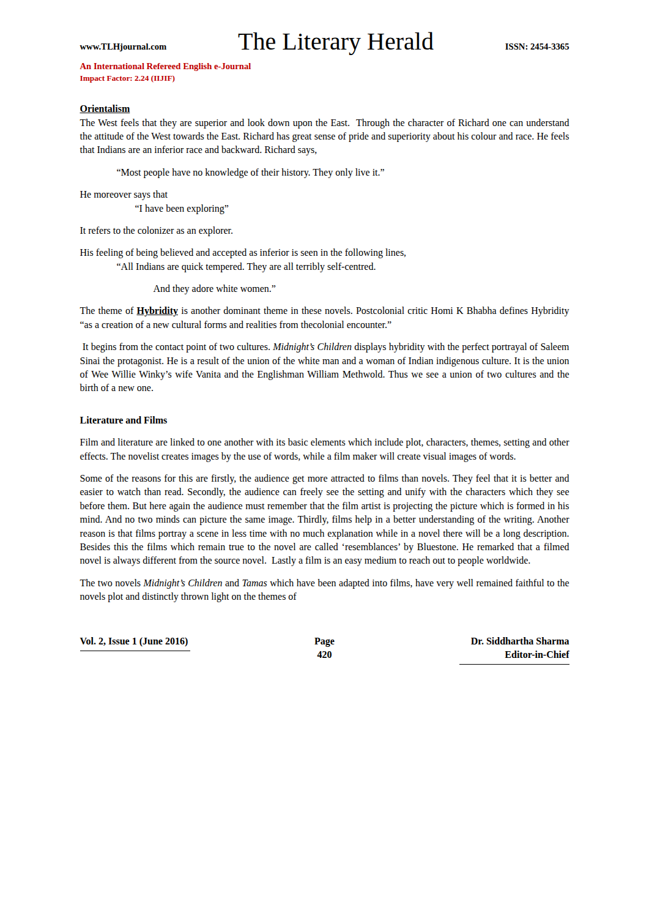www.TLHjournal.com The Literary Herald ISSN: 2454-3365
An International Refereed English e-Journal
Impact Factor: 2.24 (IIJIF)
Orientalism
The West feels that they are superior and look down upon the East. Through the character of Richard one can understand the attitude of the West towards the East. Richard has great sense of pride and superiority about his colour and race. He feels that Indians are an inferior race and backward. Richard says,
“Most people have no knowledge of their history. They only live it.”
He moreover says that
“I have been exploring”
It refers to the colonizer as an explorer.
His feeling of being believed and accepted as inferior is seen in the following lines,
“All Indians are quick tempered. They are all terribly self-centred.
And they adore white women.”
The theme of Hybridity is another dominant theme in these novels. Postcolonial critic Homi K Bhabha defines Hybridity “as a creation of a new cultural forms and realities from thecolonial encounter.”
It begins from the contact point of two cultures. Midnight’s Children displays hybridity with the perfect portrayal of Saleem Sinai the protagonist. He is a result of the union of the white man and a woman of Indian indigenous culture. It is the union of Wee Willie Winky’s wife Vanita and the Englishman William Methwold. Thus we see a union of two cultures and the birth of a new one.
Literature and Films
Film and literature are linked to one another with its basic elements which include plot, characters, themes, setting and other effects. The novelist creates images by the use of words, while a film maker will create visual images of words.
Some of the reasons for this are firstly, the audience get more attracted to films than novels. They feel that it is better and easier to watch than read. Secondly, the audience can freely see the setting and unify with the characters which they see before them. But here again the audience must remember that the film artist is projecting the picture which is formed in his mind. And no two minds can picture the same image. Thirdly, films help in a better understanding of the writing. Another reason is that films portray a scene in less time with no much explanation while in a novel there will be a long description. Besides this the films which remain true to the novel are called ‘resemblances’ by Bluestone. He remarked that a filmed novel is always different from the source novel. Lastly a film is an easy medium to reach out to people worldwide.
The two novels Midnight’s Children and Tamas which have been adapted into films, have very well remained faithful to the novels plot and distinctly thrown light on the themes of
Vol. 2, Issue 1 (June 2016)
Page
420
Dr. Siddhartha Sharma
Editor-in-Chief